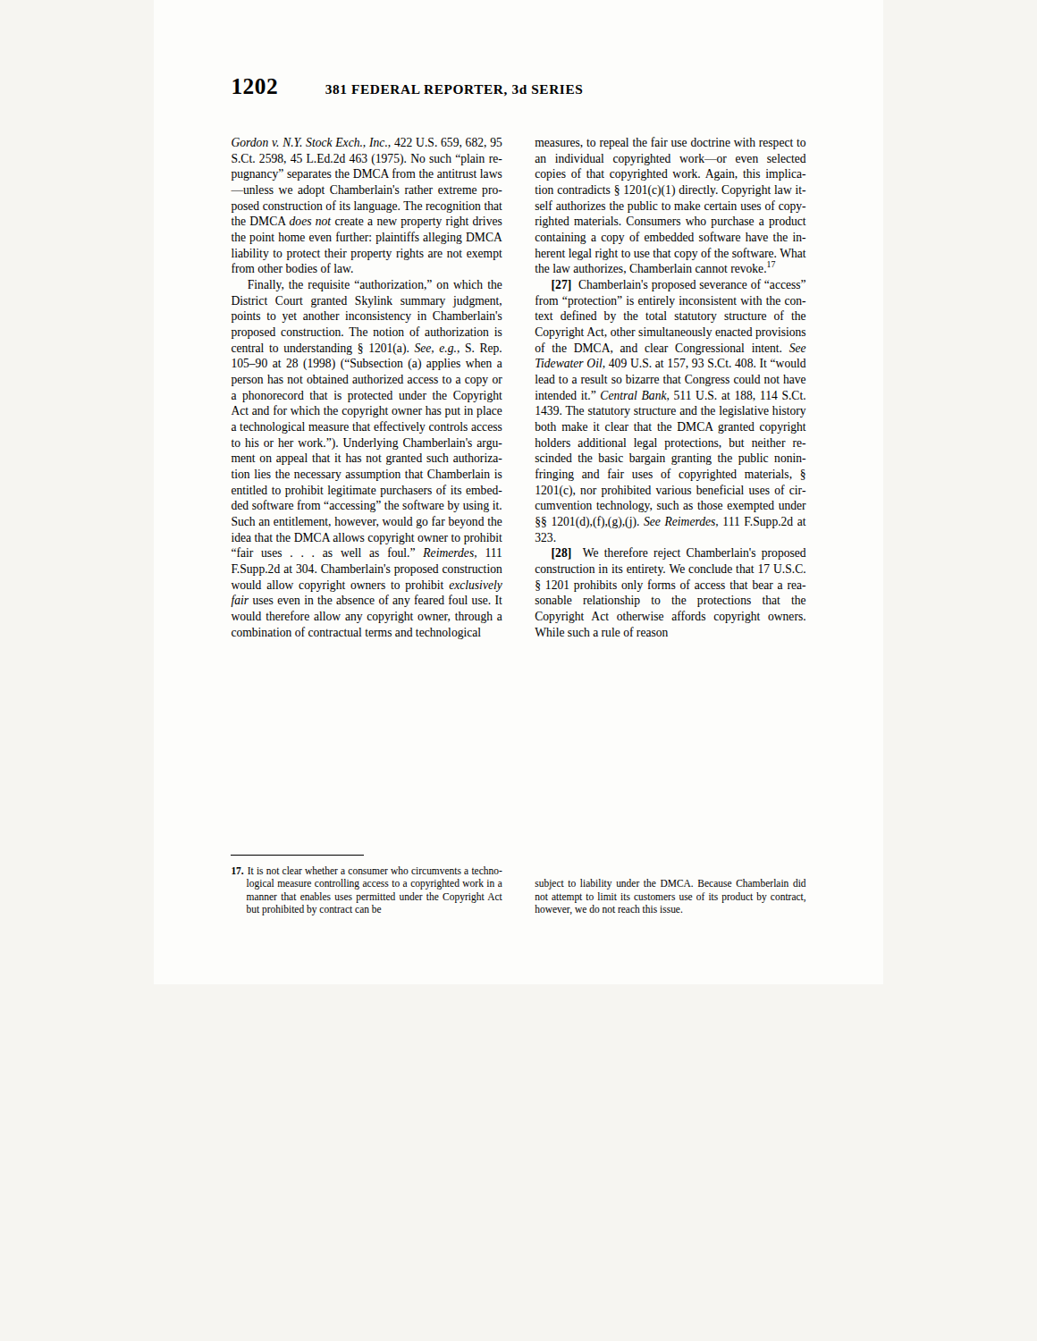1202 381 FEDERAL REPORTER, 3d SERIES
Gordon v. N.Y. Stock Exch., Inc., 422 U.S. 659, 682, 95 S.Ct. 2598, 45 L.Ed.2d 463 (1975). No such “plain repugnancy” separates the DMCA from the antitrust laws—unless we adopt Chamberlain's rather extreme proposed construction of its language. The recognition that the DMCA does not create a new property right drives the point home even further: plaintiffs alleging DMCA liability to protect their property rights are not exempt from other bodies of law.
Finally, the requisite “authorization,” on which the District Court granted Skylink summary judgment, points to yet another inconsistency in Chamberlain's proposed construction. The notion of authorization is central to understanding § 1201(a). See, e.g., S. Rep. 105–90 at 28 (1998) (“Subsection (a) applies when a person has not obtained authorized access to a copy or a phonorecord that is protected under the Copyright Act and for which the copyright owner has put in place a technological measure that effectively controls access to his or her work.”). Underlying Chamberlain's argument on appeal that it has not granted such authorization lies the necessary assumption that Chamberlain is entitled to prohibit legitimate purchasers of its embedded software from “accessing” the software by using it. Such an entitlement, however, would go far beyond the idea that the DMCA allows copyright owner to prohibit “fair uses . . . as well as foul.” Reimerdes, 111 F.Supp.2d at 304. Chamberlain's proposed construction would allow copyright owners to prohibit exclusively fair uses even in the absence of any feared foul use. It would therefore allow any copyright owner, through a combination of contractual terms and technological
17. It is not clear whether a consumer who circumvents a technological measure controlling access to a copyrighted work in a manner that enables uses permitted under the Copyright Act but prohibited by contract can be
measures, to repeal the fair use doctrine with respect to an individual copyrighted work—or even selected copies of that copyrighted work. Again, this implication contradicts § 1201(c)(1) directly. Copyright law itself authorizes the public to make certain uses of copyrighted materials. Consumers who purchase a product containing a copy of embedded software have the inherent legal right to use that copy of the software. What the law authorizes, Chamberlain cannot revoke.17
[27] Chamberlain's proposed severance of “access” from “protection” is entirely inconsistent with the context defined by the total statutory structure of the Copyright Act, other simultaneously enacted provisions of the DMCA, and clear Congressional intent. See Tidewater Oil, 409 U.S. at 157, 93 S.Ct. 408. It “would lead to a result so bizarre that Congress could not have intended it.” Central Bank, 511 U.S. at 188, 114 S.Ct. 1439. The statutory structure and the legislative history both make it clear that the DMCA granted copyright holders additional legal protections, but neither rescinded the basic bargain granting the public noninfringing and fair uses of copyrighted materials, § 1201(c), nor prohibited various beneficial uses of circumvention technology, such as those exempted under §§ 1201(d),(f),(g),(j). See Reimerdes, 111 F.Supp.2d at 323.
[28] We therefore reject Chamberlain's proposed construction in its entirety. We conclude that 17 U.S.C. § 1201 prohibits only forms of access that bear a reasonable relationship to the protections that the Copyright Act otherwise affords copyright owners. While such a rule of reason
subject to liability under the DMCA. Because Chamberlain did not attempt to limit its customers use of its product by contract, however, we do not reach this issue.